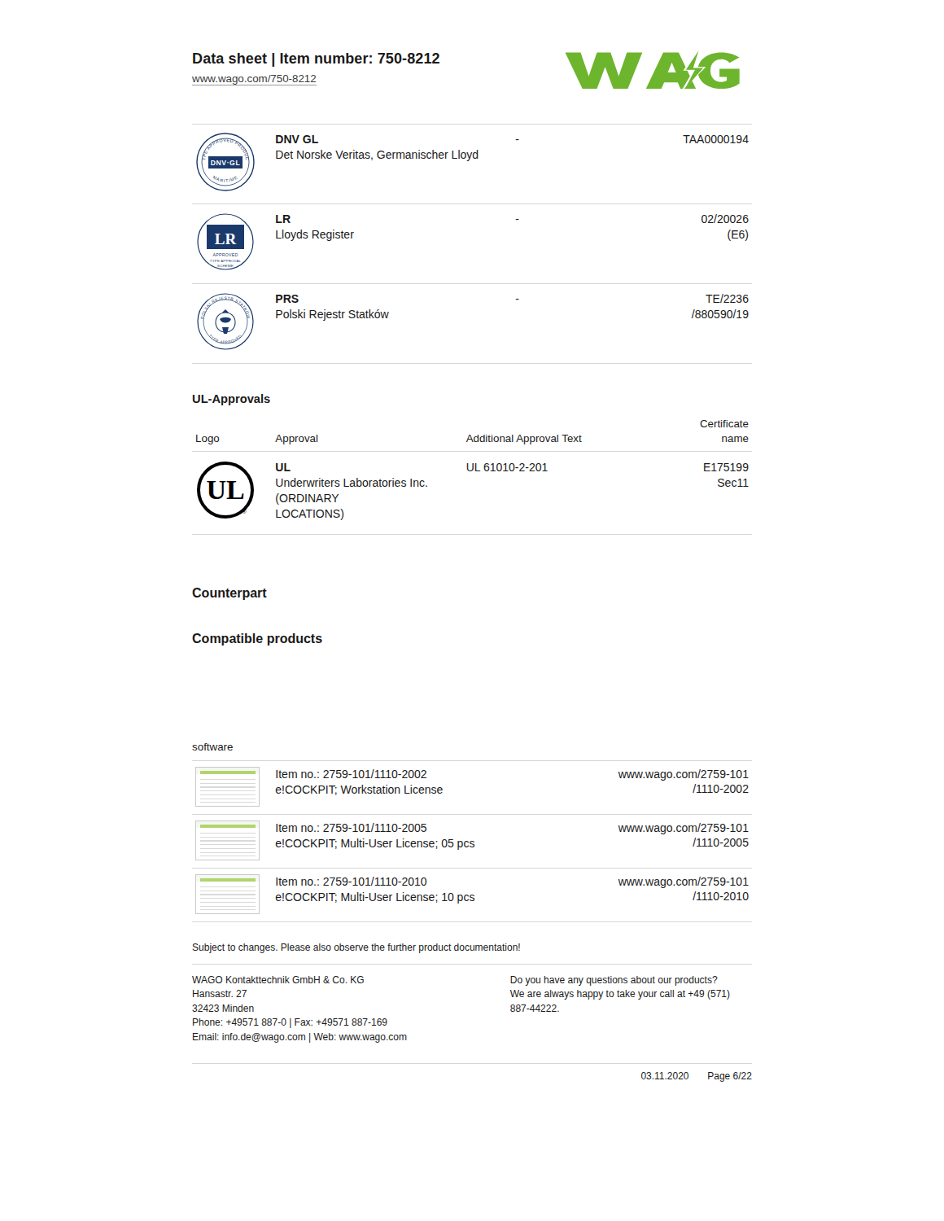Data sheet | Item number: 750-8212
www.wago.com/750-8212
| TYPE APPROVED PRODUCT DNV·GL MARITIME | DNV GL Det Norske Veritas, Germanischer Lloyd | - | TAA0000194 |
| LR APPROVED TYPE APPROVAL SCHEME | LR Lloyds Register | - | 02/20026 (E6) |
| POLSKI REJESTR STATKÓW TYPE APPROVED | PRS Polski Rejestr Statków | - | TE/2236 /880590/19 |
UL-Approvals
| Logo | Approval | Additional Approval Text | Certificate name |
| --- | --- | --- | --- |
| UL ® | UL Underwriters Laboratories Inc. (ORDINARY LOCATIONS) | UL 61010-2-201 | E175199 Sec11 |
Counterpart
Compatible products
software
| | Item no.: 2759-101/1110-2002 e!COCKPIT; Workstation License | www.wago.com/2759-101 /1110-2002 |
| | Item no.: 2759-101/1110-2005 e!COCKPIT; Multi-User License; 05 pcs | www.wago.com/2759-101 /1110-2005 |
| | Item no.: 2759-101/1110-2010 e!COCKPIT; Multi-User License; 10 pcs | www.wago.com/2759-101 /1110-2010 |
Subject to changes. Please also observe the further product documentation!
WAGO Kontakttechnik GmbH & Co. KG
Hansastr. 27
32423 Minden
Phone: +49571 887-0 | Fax: +49571 887-169
Email: info.de@wago.com | Web: www.wago.com
Do you have any questions about our products?
We are always happy to take your call at +49 (571) 887-44222.
03.11.2020Page 6/22